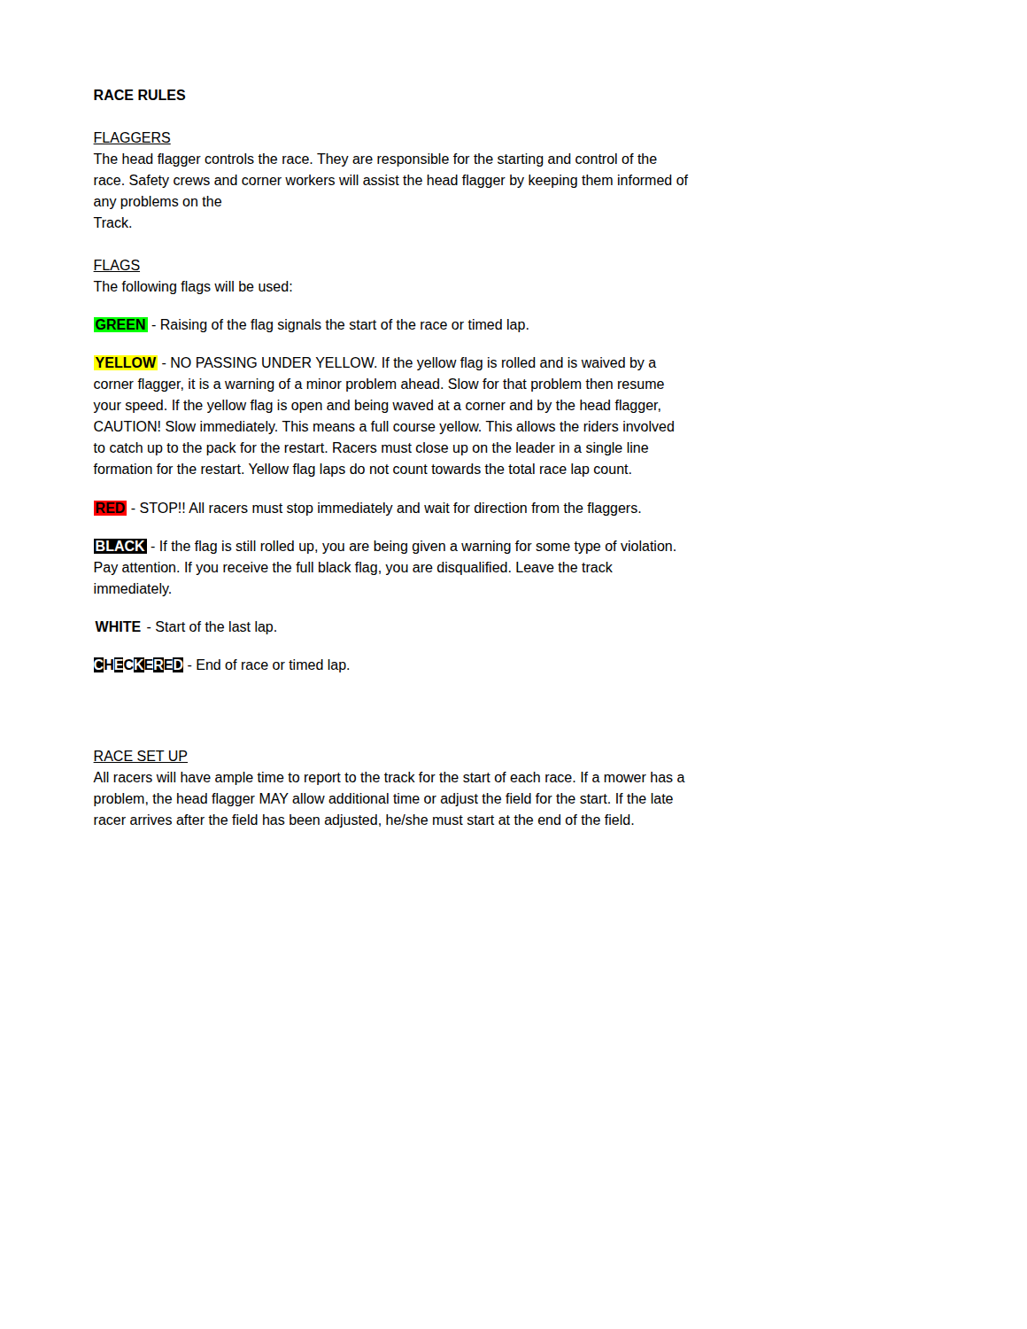RACE RULES
FLAGGERS
The head flagger controls the race. They are responsible for the starting and control of the race. Safety crews and corner workers will assist the head flagger by keeping them informed of any problems on the
Track.
FLAGS
The following flags will be used:
GREEN - Raising of the flag signals the start of the race or timed lap.
YELLOW - NO PASSING UNDER YELLOW. If the yellow flag is rolled and is waived by a corner flagger, it is a warning of a minor problem ahead. Slow for that problem then resume your speed. If the yellow flag is open and being waved at a corner and by the head flagger, CAUTION! Slow immediately. This means a full course yellow. This allows the riders involved to catch up to the pack for the restart. Racers must close up on the leader in a single line formation for the restart. Yellow flag laps do not count towards the total race lap count.
RED - STOP!! All racers must stop immediately and wait for direction from the flaggers.
BLACK - If the flag is still rolled up, you are being given a warning for some type of violation. Pay attention. If you receive the full black flag, you are disqualified. Leave the track immediately.
WHITE - Start of the last lap.
CHECKERED - End of race or timed lap.
RACE SET UP
All racers will have ample time to report to the track for the start of each race. If a mower has a problem, the head flagger MAY allow additional time or adjust the field for the start. If the late racer arrives after the field has been adjusted, he/she must start at the end of the field.